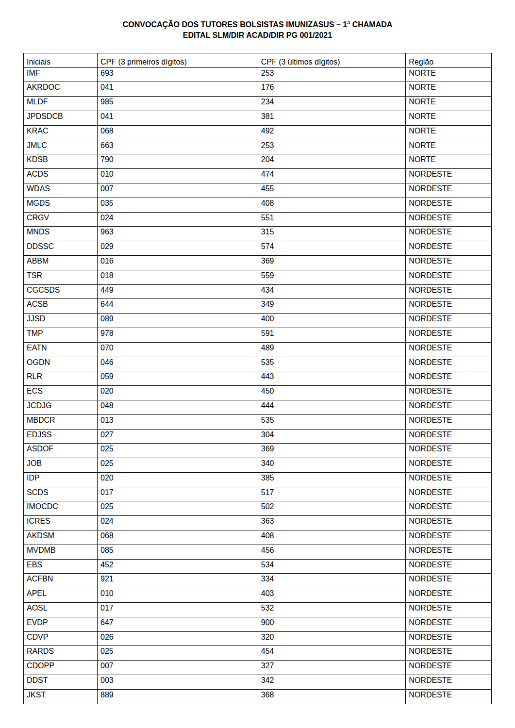CONVOCAÇÃO DOS TUTORES BOLSISTAS IMUNIZASUS – 1ª CHAMADA
EDITAL SLM/DIR ACAD/DIR PG 001/2021
| Iniciais | CPF (3 primeiros dígitos) | CPF (3 últimos dígitos) | Região |
| --- | --- | --- | --- |
| IMF | 693 | 253 | NORTE |
| AKRDOC | 041 | 176 | NORTE |
| MLDF | 985 | 234 | NORTE |
| JPDSDCB | 041 | 381 | NORTE |
| KRAC | 068 | 492 | NORTE |
| JMLC | 663 | 253 | NORTE |
| KDSB | 790 | 204 | NORTE |
| ACDS | 010 | 474 | NORDESTE |
| WDAS | 007 | 455 | NORDESTE |
| MGDS | 035 | 408 | NORDESTE |
| CRGV | 024 | 551 | NORDESTE |
| MNDS | 963 | 315 | NORDESTE |
| DDSSC | 029 | 574 | NORDESTE |
| ABBM | 016 | 369 | NORDESTE |
| TSR | 018 | 559 | NORDESTE |
| CGCSDS | 449 | 434 | NORDESTE |
| ACSB | 644 | 349 | NORDESTE |
| JJSD | 089 | 400 | NORDESTE |
| TMP | 978 | 591 | NORDESTE |
| EATN | 070 | 489 | NORDESTE |
| OGDN | 046 | 535 | NORDESTE |
| RLR | 059 | 443 | NORDESTE |
| ECS | 020 | 450 | NORDESTE |
| JCDJG | 048 | 444 | NORDESTE |
| MBDCR | 013 | 535 | NORDESTE |
| EDJSS | 027 | 304 | NORDESTE |
| ASDOF | 025 | 369 | NORDESTE |
| JOB | 025 | 340 | NORDESTE |
| IDP | 020 | 385 | NORDESTE |
| SCDS | 017 | 517 | NORDESTE |
| IMOCDC | 025 | 502 | NORDESTE |
| ICRES | 024 | 363 | NORDESTE |
| AKDSM | 068 | 408 | NORDESTE |
| MVDMB | 085 | 456 | NORDESTE |
| EBS | 452 | 534 | NORDESTE |
| ACFBN | 921 | 334 | NORDESTE |
| APEL | 010 | 403 | NORDESTE |
| AOSL | 017 | 532 | NORDESTE |
| EVDP | 647 | 900 | NORDESTE |
| CDVP | 026 | 320 | NORDESTE |
| RARDS | 025 | 454 | NORDESTE |
| CDOPP | 007 | 327 | NORDESTE |
| DDST | 003 | 342 | NORDESTE |
| JKST | 889 | 368 | NORDESTE |